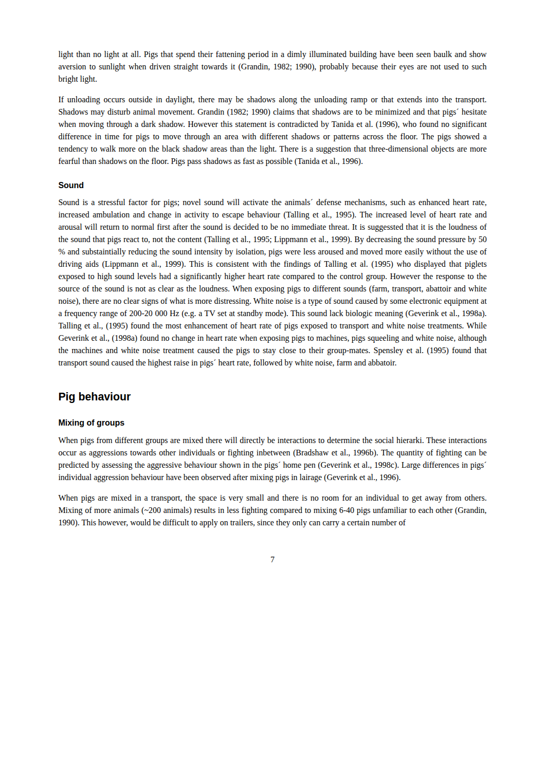light than no light at all. Pigs that spend their fattening period in a dimly illuminated building have been seen baulk and show aversion to sunlight when driven straight towards it (Grandin, 1982; 1990), probably because their eyes are not used to such bright light.
If unloading occurs outside in daylight, there may be shadows along the unloading ramp or that extends into the transport. Shadows may disturb animal movement. Grandin (1982; 1990) claims that shadows are to be minimized and that pigs´ hesitate when moving through a dark shadow. However this statement is contradicted by Tanida et al. (1996), who found no significant difference in time for pigs to move through an area with different shadows or patterns across the floor. The pigs showed a tendency to walk more on the black shadow areas than the light. There is a suggestion that three-dimensional objects are more fearful than shadows on the floor. Pigs pass shadows as fast as possible (Tanida et al., 1996).
Sound
Sound is a stressful factor for pigs; novel sound will activate the animals´ defense mechanisms, such as enhanced heart rate, increased ambulation and change in activity to escape behaviour (Talling et al., 1995). The increased level of heart rate and arousal will return to normal first after the sound is decided to be no immediate threat. It is suggessted that it is the loudness of the sound that pigs react to, not the content (Talling et al., 1995; Lippmann et al., 1999). By decreasing the sound pressure by 50 % and substaintially reducing the sound intensity by isolation, pigs were less aroused and moved more easily without the use of driving aids (Lippmann et al., 1999). This is consistent with the findings of Talling et al. (1995) who displayed that piglets exposed to high sound levels had a significantly higher heart rate compared to the control group. However the response to the source of the sound is not as clear as the loudness. When exposing pigs to different sounds (farm, transport, abattoir and white noise), there are no clear signs of what is more distressing. White noise is a type of sound caused by some electronic equipment at a frequency range of 200-20 000 Hz (e.g. a TV set at standby mode). This sound lack biologic meaning (Geverink et al., 1998a). Talling et al., (1995) found the most enhancement of heart rate of pigs exposed to transport and white noise treatments. While Geverink et al., (1998a) found no change in heart rate when exposing pigs to machines, pigs squeeling and white noise, although the machines and white noise treatment caused the pigs to stay close to their group-mates. Spensley et al. (1995) found that transport sound caused the highest raise in pigs´ heart rate, followed by white noise, farm and abbatoir.
Pig behaviour
Mixing of groups
When pigs from different groups are mixed there will directly be interactions to determine the social hierarki. These interactions occur as aggressions towards other individuals or fighting inbetween (Bradshaw et al., 1996b). The quantity of fighting can be predicted by assessing the aggressive behaviour shown in the pigs´ home pen (Geverink et al., 1998c). Large differences in pigs´ individual aggression behaviour have been observed after mixing pigs in lairage (Geverink et al., 1996).
When pigs are mixed in a transport, the space is very small and there is no room for an individual to get away from others. Mixing of more animals (~200 animals) results in less fighting compared to mixing 6-40 pigs unfamiliar to each other (Grandin, 1990). This however, would be difficult to apply on trailers, since they only can carry a certain number of
7